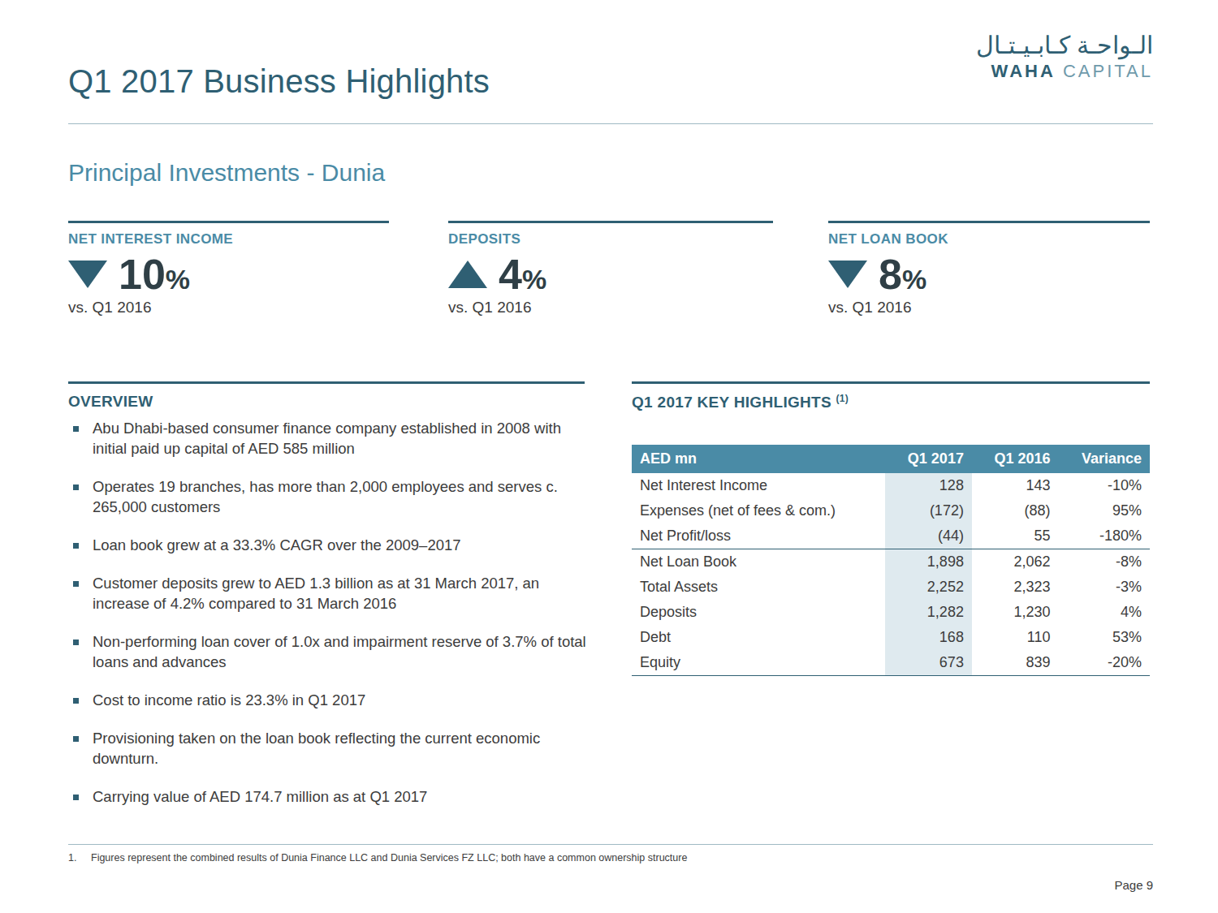Q1 2017 Business Highlights
الـواحـة كـابـيـتـال
WAHA CAPITAL
Principal Investments - Dunia
NET INTEREST INCOME
10%
vs. Q1 2016
DEPOSITS
4%
vs. Q1 2016
NET LOAN BOOK
8%
vs. Q1 2016
OVERVIEW
Q1 2017 KEY HIGHLIGHTS (1)
Abu Dhabi-based consumer finance company established in 2008 with initial paid up capital of AED 585 million
Operates 19 branches, has more than 2,000 employees and serves c. 265,000 customers
Loan book grew at a 33.3% CAGR over the 2009–2017
Customer deposits grew to AED 1.3 billion as at 31 March 2017, an increase of 4.2% compared to 31 March 2016
Non-performing loan cover of 1.0x and impairment reserve of 3.7% of total loans and advances
Cost to income ratio is 23.3% in Q1 2017
Provisioning taken on the loan book reflecting the current economic downturn.
Carrying value of AED 174.7 million as at Q1 2017
| AED mn | Q1 2017 | Q1 2016 | Variance |
| --- | --- | --- | --- |
| Net Interest Income | 128 | 143 | -10% |
| Expenses (net of fees & com.) | (172) | (88) | 95% |
| Net Profit/loss | (44) | 55 | -180% |
| Net Loan Book | 1,898 | 2,062 | -8% |
| Total Assets | 2,252 | 2,323 | -3% |
| Deposits | 1,282 | 1,230 | 4% |
| Debt | 168 | 110 | 53% |
| Equity | 673 | 839 | -20% |
1. Figures represent the combined results of Dunia Finance LLC and Dunia Services FZ LLC; both have a common ownership structure
Page 9